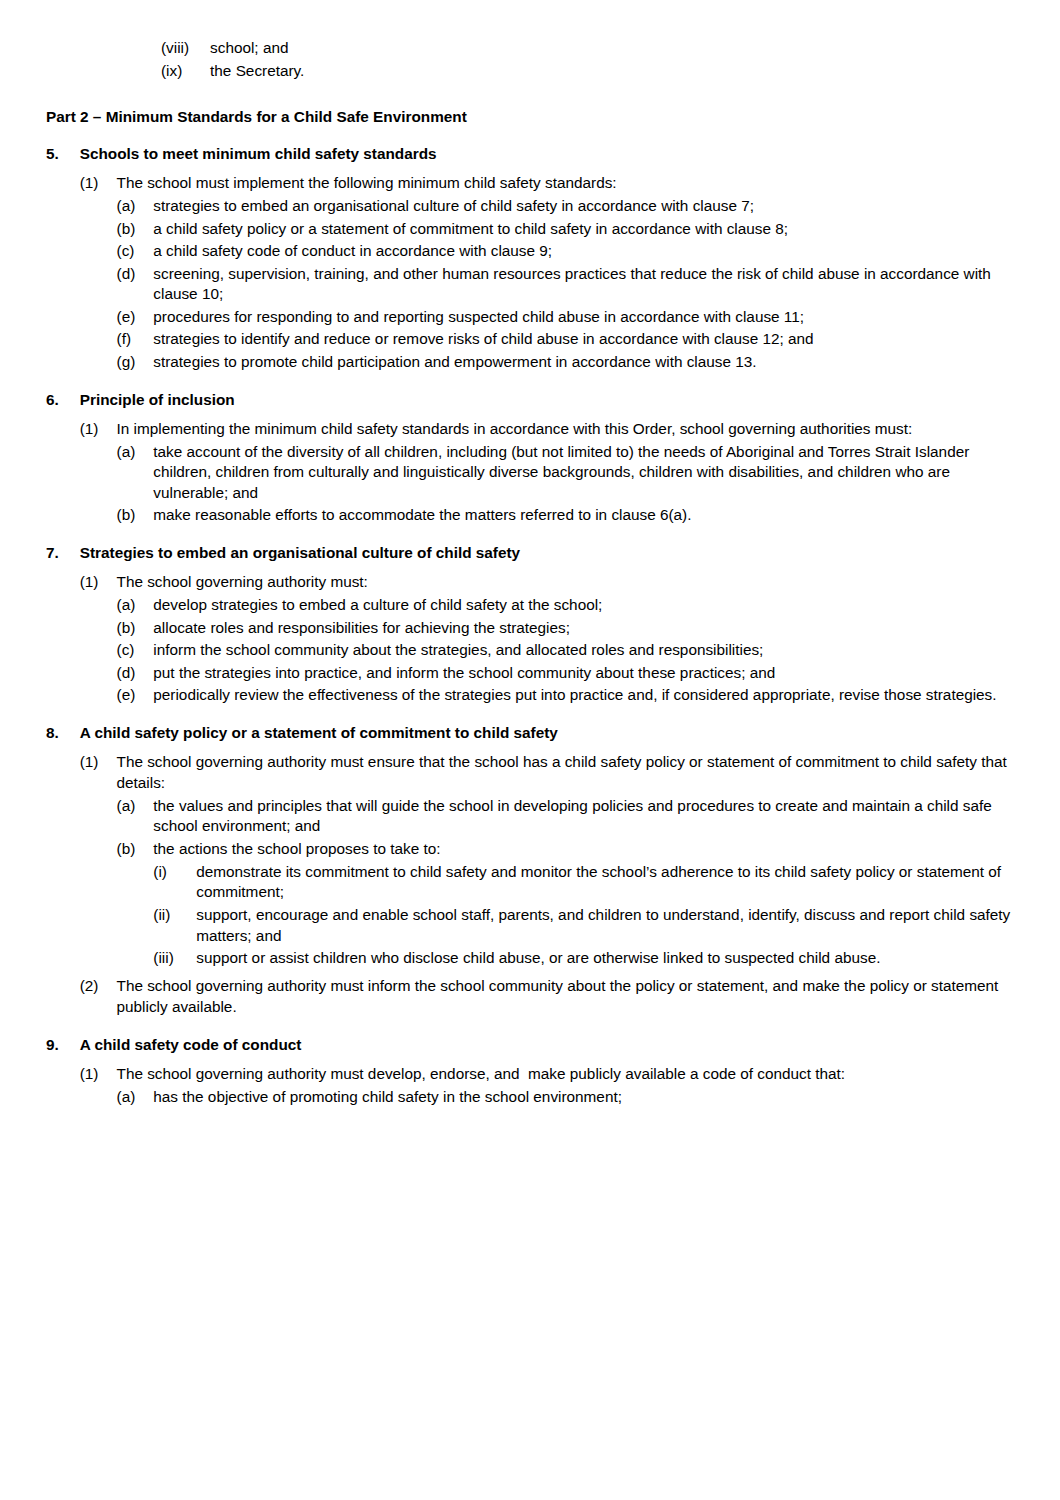(viii) school; and
(ix) the Secretary.
Part 2 – Minimum Standards for a Child Safe Environment
Schools to meet minimum child safety standards
The school must implement the following minimum child safety standards:
strategies to embed an organisational culture of child safety in accordance with clause 7;
a child safety policy or a statement of commitment to child safety in accordance with clause 8;
a child safety code of conduct in accordance with clause 9;
screening, supervision, training, and other human resources practices that reduce the risk of child abuse in accordance with clause 10;
procedures for responding to and reporting suspected child abuse in accordance with clause 11;
strategies to identify and reduce or remove risks of child abuse in accordance with clause 12; and
strategies to promote child participation and empowerment in accordance with clause 13.
Principle of inclusion
In implementing the minimum child safety standards in accordance with this Order, school governing authorities must:
take account of the diversity of all children, including (but not limited to) the needs of Aboriginal and Torres Strait Islander children, children from culturally and linguistically diverse backgrounds, children with disabilities, and children who are vulnerable; and
make reasonable efforts to accommodate the matters referred to in clause 6(a).
Strategies to embed an organisational culture of child safety
The school governing authority must:
develop strategies to embed a culture of child safety at the school;
allocate roles and responsibilities for achieving the strategies;
inform the school community about the strategies, and allocated roles and responsibilities;
put the strategies into practice, and inform the school community about these practices; and
periodically review the effectiveness of the strategies put into practice and, if considered appropriate, revise those strategies.
A child safety policy or a statement of commitment to child safety
The school governing authority must ensure that the school has a child safety policy or statement of commitment to child safety that details:
the values and principles that will guide the school in developing policies and procedures to create and maintain a child safe school environment; and
the actions the school proposes to take to:
demonstrate its commitment to child safety and monitor the school’s adherence to its child safety policy or statement of commitment;
support, encourage and enable school staff, parents, and children to understand, identify, discuss and report child safety matters; and
support or assist children who disclose child abuse, or are otherwise linked to suspected child abuse.
The school governing authority must inform the school community about the policy or statement, and make the policy or statement publicly available.
A child safety code of conduct
The school governing authority must develop, endorse, and make publicly available a code of conduct that:
has the objective of promoting child safety in the school environment;